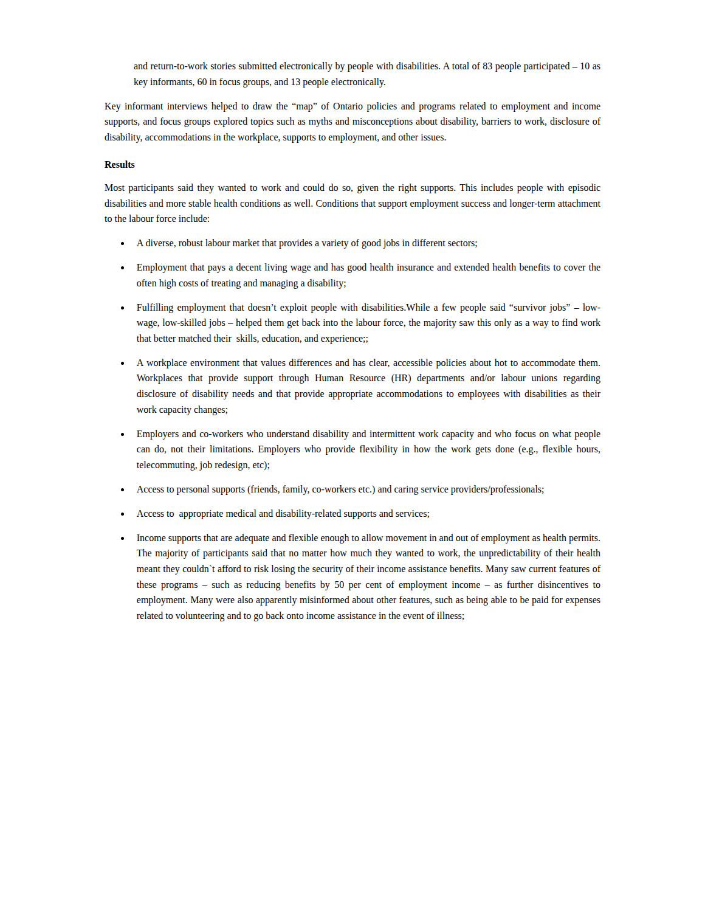and return-to-work stories submitted electronically by people with disabilities. A total of 83 people participated – 10 as key informants, 60 in focus groups, and 13 people electronically.
Key informant interviews helped to draw the “map” of Ontario policies and programs related to employment and income supports, and focus groups explored topics such as myths and misconceptions about disability, barriers to work, disclosure of disability, accommodations in the workplace, supports to employment, and other issues.
Results
Most participants said they wanted to work and could do so, given the right supports. This includes people with episodic disabilities and more stable health conditions as well. Conditions that support employment success and longer-term attachment to the labour force include:
A diverse, robust labour market that provides a variety of good jobs in different sectors;
Employment that pays a decent living wage and has good health insurance and extended health benefits to cover the often high costs of treating and managing a disability;
Fulfilling employment that doesn’t exploit people with disabilities.While a few people said “survivor jobs” – low-wage, low-skilled jobs – helped them get back into the labour force, the majority saw this only as a way to find work that better matched their skills, education, and experience;;
A workplace environment that values differences and has clear, accessible policies about hot to accommodate them. Workplaces that provide support through Human Resource (HR) departments and/or labour unions regarding disclosure of disability needs and that provide appropriate accommodations to employees with disabilities as their work capacity changes;
Employers and co-workers who understand disability and intermittent work capacity and who focus on what people can do, not their limitations. Employers who provide flexibility in how the work gets done (e.g., flexible hours, telecommuting, job redesign, etc);
Access to personal supports (friends, family, co-workers etc.) and caring service providers/professionals;
Access to appropriate medical and disability-related supports and services;
Income supports that are adequate and flexible enough to allow movement in and out of employment as health permits. The majority of participants said that no matter how much they wanted to work, the unpredictability of their health meant they couldn`t afford to risk losing the security of their income assistance benefits. Many saw current features of these programs – such as reducing benefits by 50 per cent of employment income – as further disincentives to employment. Many were also apparently misinformed about other features, such as being able to be paid for expenses related to volunteering and to go back onto income assistance in the event of illness;